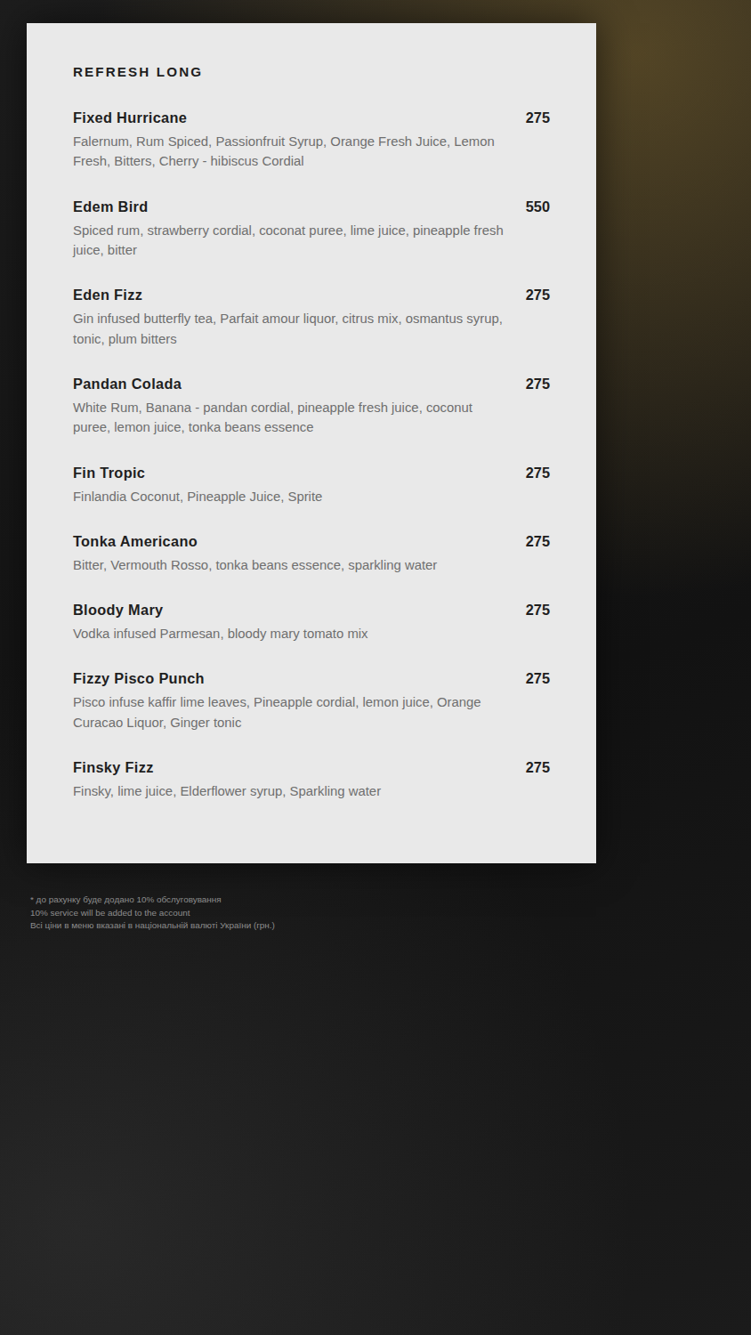Refresh Long
Fixed Hurricane 275
Falernum, Rum Spiced, Passionfruit Syrup, Orange Fresh Juice, Lemon Fresh, Bitters, Cherry - hibiscus Cordial
Edem Bird 550
Spiced rum, strawberry cordial, coconat puree, lime juice, pineapple fresh juice, bitter
Eden Fizz 275
Gin infused butterfly tea, Parfait amour liquor, citrus mix, osmantus syrup, tonic, plum bitters
Pandan Colada 275
White Rum, Banana - pandan cordial, pineapple fresh juice, coconut puree, lemon juice, tonka beans essence
Fin Tropic 275
Finlandia Coconut, Pineapple Juice, Sprite
Tonka Americano 275
Bitter, Vermouth Rosso, tonka beans essence, sparkling water
Bloody Mary 275
Vodka infused Parmesan, bloody mary tomato mix
Fizzy Pisco Punch 275
Pisco infuse kaffir lime leaves, Pineapple cordial, lemon juice, Orange Curacao Liquor, Ginger tonic
Finsky Fizz 275
Finsky, lime juice, Elderflower syrup, Sparkling water
* до рахунку буде додано 10% обслуговування
10% service will be added to the account
Всі ціни в меню вказані в національній валюті України (грн.)